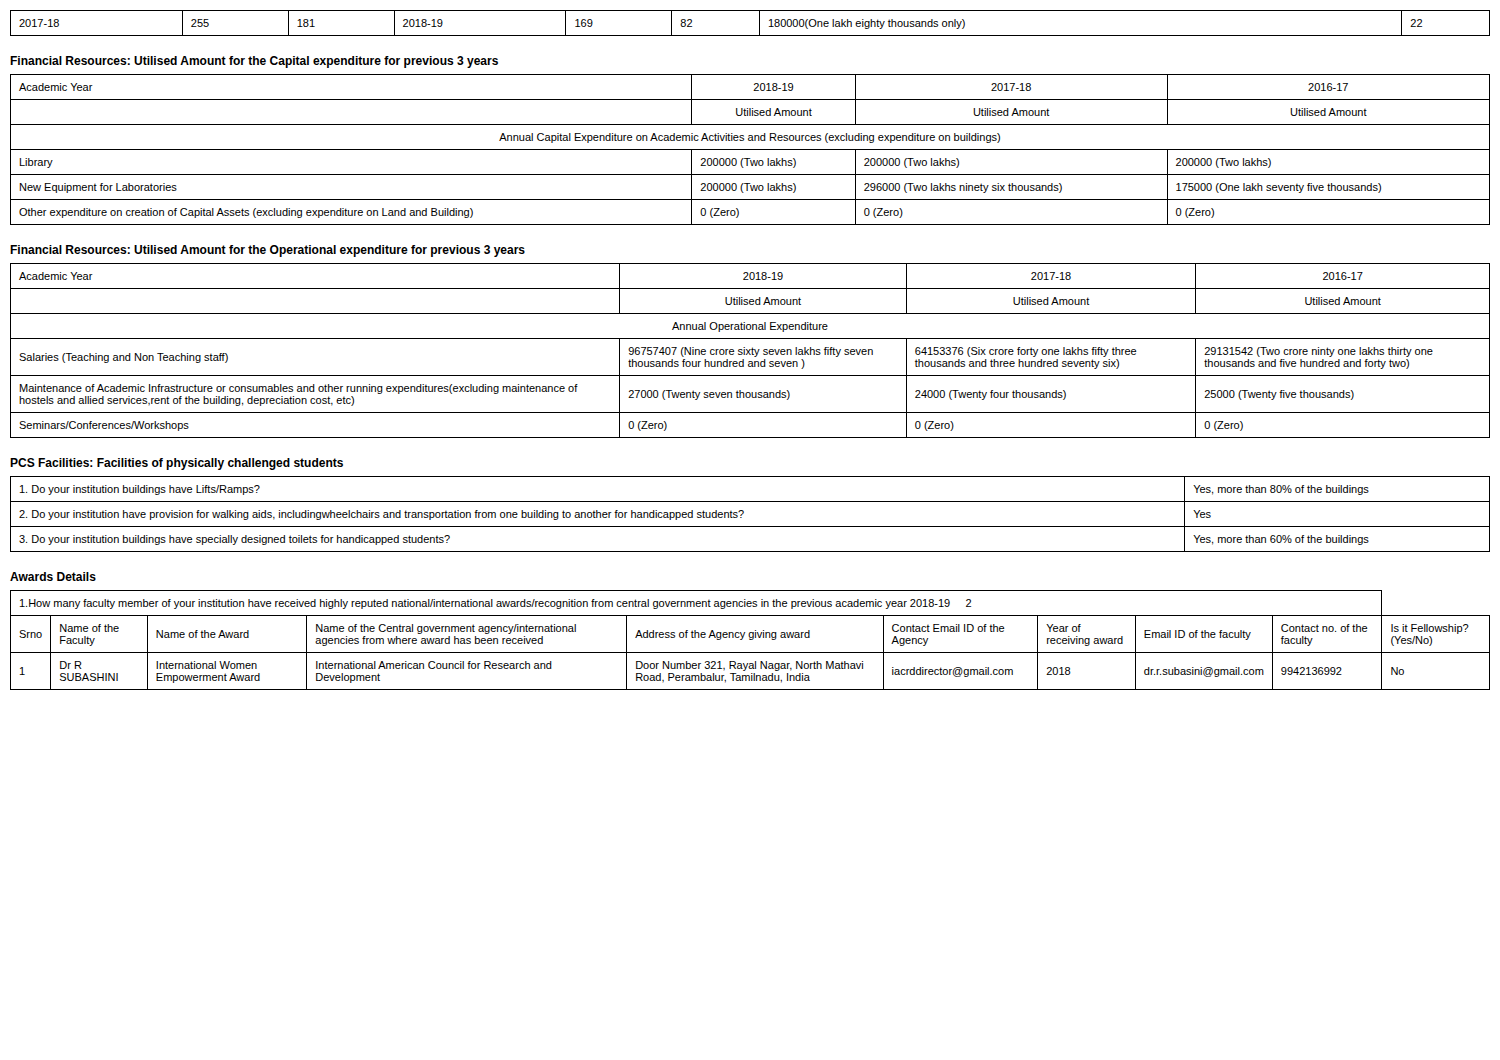| 2017-18 | 255 | 181 | 2018-19 | 169 | 82 | 180000(One lakh eighty thousands only) | 22 |
Financial Resources: Utilised Amount for the Capital expenditure for previous 3 years
| Academic Year | 2018-19 | 2017-18 | 2016-17 |
| --- | --- | --- | --- |
| | Utilised Amount | Utilised Amount | Utilised Amount |
| Annual Capital Expenditure on Academic Activities and Resources (excluding expenditure on buildings) |
| Library | 200000 (Two lakhs) | 200000 (Two lakhs) | 200000 (Two lakhs) |
| New Equipment for Laboratories | 200000 (Two lakhs) | 296000 (Two lakhs ninety six thousands) | 175000 (One lakh seventy five thousands) |
| Other expenditure on creation of Capital Assets (excluding expenditure on Land and Building) | 0 (Zero) | 0 (Zero) | 0 (Zero) |
Financial Resources: Utilised Amount for the Operational expenditure for previous 3 years
| Academic Year | 2018-19 | 2017-18 | 2016-17 |
| --- | --- | --- | --- |
| | Utilised Amount | Utilised Amount | Utilised Amount |
| Annual Operational Expenditure |
| Salaries (Teaching and Non Teaching staff) | 96757407 (Nine crore sixty seven lakhs fifty seven thousands four hundred and seven ) | 64153376 (Six crore forty one lakhs fifty three thousands and three hundred seventy six) | 29131542 (Two crore ninty one lakhs thirty one thousands and five hundred and forty two) |
| Maintenance of Academic Infrastructure or consumables and other running expenditures(excluding maintenance of hostels and allied services,rent of the building, depreciation cost, etc) | 27000 (Twenty seven thousands) | 24000 (Twenty four thousands) | 25000 (Twenty five thousands) |
| Seminars/Conferences/Workshops | 0 (Zero) | 0 (Zero) | 0 (Zero) |
PCS Facilities: Facilities of physically challenged students
| 1. Do your institution buildings have Lifts/Ramps? | Yes, more than 80% of the buildings |
| 2. Do your institution have provision for walking aids, includingwheelchairs and transportation from one building to another for handicapped students? | Yes |
| 3. Do your institution buildings have specially designed toilets for handicapped students? | Yes, more than 60% of the buildings |
Awards Details
| 1.How many faculty member of your institution have received highly reputed national/international awards/recognition from central government agencies in the previous academic year 2018-19 2 |
| Srno | Name of the Faculty | Name of the Award | Name of the Central government agency/international agencies from where award has been received | Address of the Agency giving award | Contact Email ID of the Agency | Year of receiving award | Email ID of the faculty | Contact no. of the faculty | Is it Fellowship?(Yes/No) |
| 1 | Dr R SUBASHINI | International Women Empowerment Award | International American Council for Research and Development | Door Number 321, Rayal Nagar, North Mathavi Road, Perambalur, Tamilnadu, India | iacrddirector@gmail.com | 2018 | dr.r.subasini@gmail.com | 9942136992 | No |